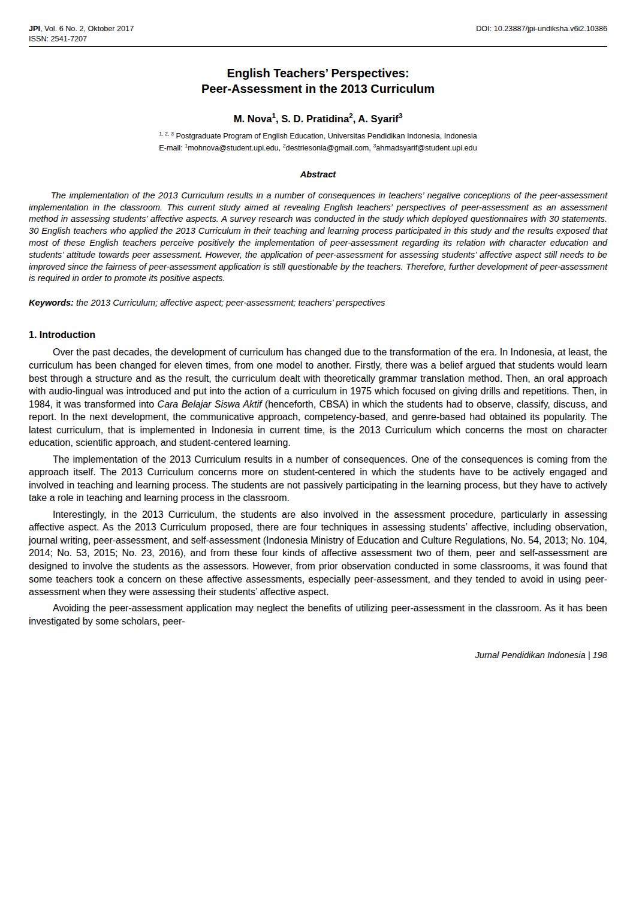JPI, Vol. 6 No. 2, Oktober 2017
ISSN: 2541-7207
DOI: 10.23887/jpi-undiksha.v6i2.10386
English Teachers’ Perspectives:
Peer-Assessment in the 2013 Curriculum
M. Nova1, S. D. Pratidina2, A. Syarif3
1, 2, 3 Postgraduate Program of English Education, Universitas Pendidikan Indonesia, Indonesia
E-mail: 1mohnova@student.upi.edu, 2destriesonia@gmail.com, 3ahmadsyarif@student.upi.edu
Abstract
The implementation of the 2013 Curriculum results in a number of consequences in teachers’ negative conceptions of the peer-assessment implementation in the classroom. This current study aimed at revealing English teachers’ perspectives of peer-assessment as an assessment method in assessing students’ affective aspects. A survey research was conducted in the study which deployed questionnaires with 30 statements. 30 English teachers who applied the 2013 Curriculum in their teaching and learning process participated in this study and the results exposed that most of these English teachers perceive positively the implementation of peer-assessment regarding its relation with character education and students’ attitude towards peer assessment. However, the application of peer-assessment for assessing students’ affective aspect still needs to be improved since the fairness of peer-assessment application is still questionable by the teachers. Therefore, further development of peer-assessment is required in order to promote its positive aspects.
Keywords: the 2013 Curriculum; affective aspect; peer-assessment; teachers’ perspectives
1. Introduction
Over the past decades, the development of curriculum has changed due to the transformation of the era. In Indonesia, at least, the curriculum has been changed for eleven times, from one model to another. Firstly, there was a belief argued that students would learn best through a structure and as the result, the curriculum dealt with theoretically grammar translation method. Then, an oral approach with audio-lingual was introduced and put into the action of a curriculum in 1975 which focused on giving drills and repetitions. Then, in 1984, it was transformed into Cara Belajar Siswa Aktif (henceforth, CBSA) in which the students had to observe, classify, discuss, and report. In the next development, the communicative approach, competency-based, and genre-based had obtained its popularity. The latest curriculum, that is implemented in Indonesia in current time, is the 2013 Curriculum which concerns the most on character education, scientific approach, and student-centered learning.
The implementation of the 2013 Curriculum results in a number of consequences. One of the consequences is coming from the approach itself. The 2013 Curriculum concerns more on student-centered in which the students have to be actively engaged and involved in teaching and learning process. The students are not passively participating in the learning process, but they have to actively take a role in teaching and learning process in the classroom.
Interestingly, in the 2013 Curriculum, the students are also involved in the assessment procedure, particularly in assessing affective aspect. As the 2013 Curriculum proposed, there are four techniques in assessing students’ affective, including observation, journal writing, peer-assessment, and self-assessment (Indonesia Ministry of Education and Culture Regulations, No. 54, 2013; No. 104, 2014; No. 53, 2015; No. 23, 2016), and from these four kinds of affective assessment two of them, peer and self-assessment are designed to involve the students as the assessors. However, from prior observation conducted in some classrooms, it was found that some teachers took a concern on these affective assessments, especially peer-assessment, and they tended to avoid in using peer-assessment when they were assessing their students’ affective aspect.
Avoiding the peer-assessment application may neglect the benefits of utilizing peer-assessment in the classroom. As it has been investigated by some scholars, peer-
Jurnal Pendidikan Indonesia | 198